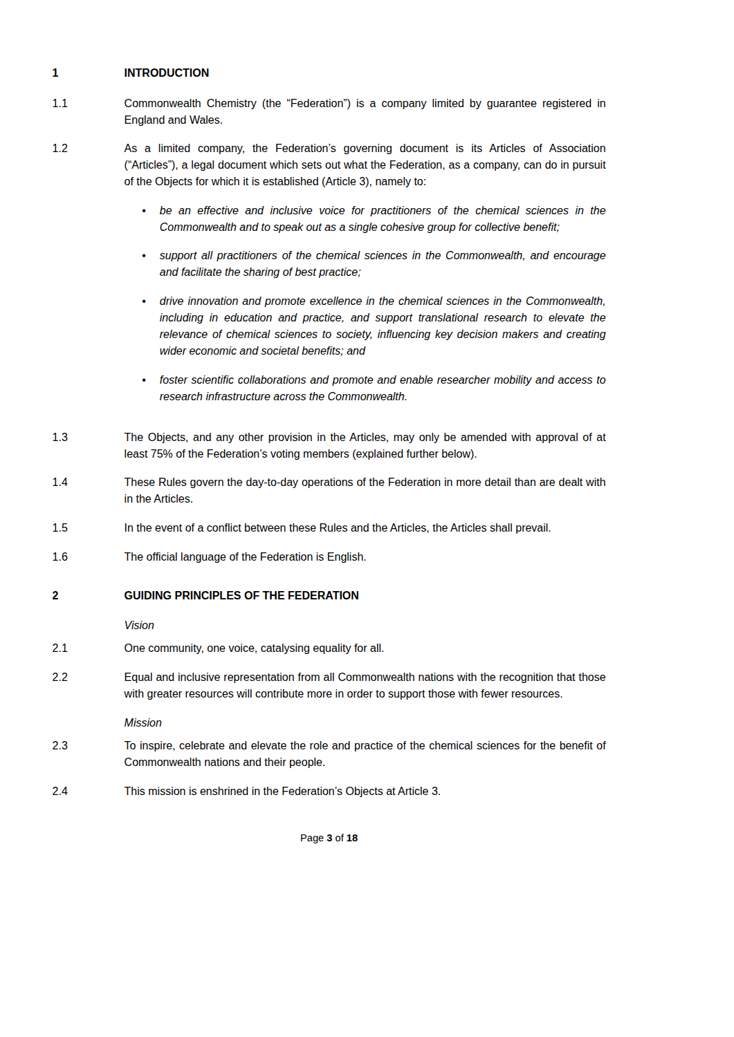1
INTRODUCTION
1.1 Commonwealth Chemistry (the “Federation”) is a company limited by guarantee registered in England and Wales.
1.2 As a limited company, the Federation’s governing document is its Articles of Association (“Articles”), a legal document which sets out what the Federation, as a company, can do in pursuit of the Objects for which it is established (Article 3), namely to:
be an effective and inclusive voice for practitioners of the chemical sciences in the Commonwealth and to speak out as a single cohesive group for collective benefit;
support all practitioners of the chemical sciences in the Commonwealth, and encourage and facilitate the sharing of best practice;
drive innovation and promote excellence in the chemical sciences in the Commonwealth, including in education and practice, and support translational research to elevate the relevance of chemical sciences to society, influencing key decision makers and creating wider economic and societal benefits; and
foster scientific collaborations and promote and enable researcher mobility and access to research infrastructure across the Commonwealth.
1.3 The Objects, and any other provision in the Articles, may only be amended with approval of at least 75% of the Federation’s voting members (explained further below).
1.4 These Rules govern the day-to-day operations of the Federation in more detail than are dealt with in the Articles.
1.5 In the event of a conflict between these Rules and the Articles, the Articles shall prevail.
1.6 The official language of the Federation is English.
2
GUIDING PRINCIPLES OF THE FEDERATION
Vision
2.1 One community, one voice, catalysing equality for all.
2.2 Equal and inclusive representation from all Commonwealth nations with the recognition that those with greater resources will contribute more in order to support those with fewer resources.
Mission
2.3 To inspire, celebrate and elevate the role and practice of the chemical sciences for the benefit of Commonwealth nations and their people.
2.4 This mission is enshrined in the Federation’s Objects at Article 3.
Page 3 of 18